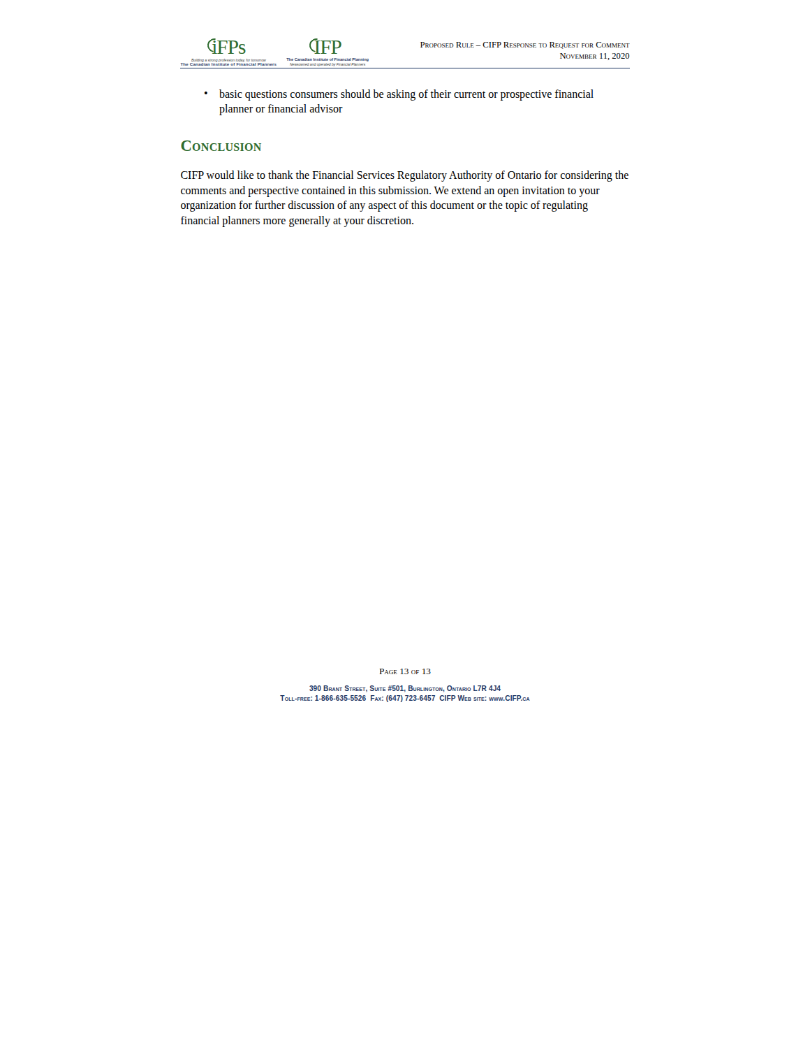iFPs
Building a strong profession today, for tomorrow
The Canadian Institute of Financial Planners
IFP
The Canadian Institute of Financial Planning
Newsowned and operated by Financial Planners
Proposed Rule – CIFP Response to Request for Comment
November 11, 2020
basic questions consumers should be asking of their current or prospective financial planner or financial advisor
Conclusion
CIFP would like to thank the Financial Services Regulatory Authority of Ontario for considering the comments and perspective contained in this submission. We extend an open invitation to your organization for further discussion of any aspect of this document or the topic of regulating financial planners more generally at your discretion.
Page 13 of 13
390 Brant Street, Suite #501, Burlington, Ontario L7R 4J4
Toll-free: 1-866-635-5526 Fax: (647) 723-6457 CIFP Web site: www.CIFP.ca